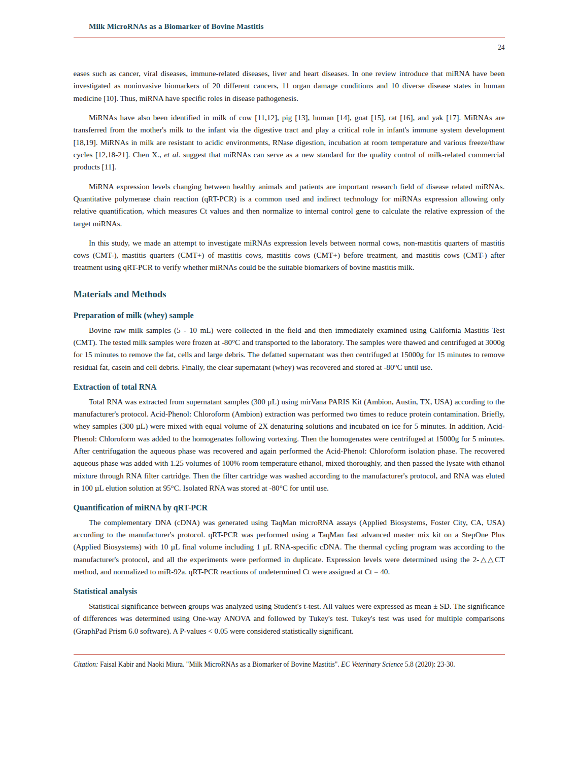Milk MicroRNAs as a Biomarker of Bovine Mastitis
24
eases such as cancer, viral diseases, immune-related diseases, liver and heart diseases. In one review introduce that miRNA have been investigated as noninvasive biomarkers of 20 different cancers, 11 organ damage conditions and 10 diverse disease states in human medicine [10]. Thus, miRNA have specific roles in disease pathogenesis.
MiRNAs have also been identified in milk of cow [11,12], pig [13], human [14], goat [15], rat [16], and yak [17]. MiRNAs are transferred from the mother's milk to the infant via the digestive tract and play a critical role in infant's immune system development [18,19]. MiRNAs in milk are resistant to acidic environments, RNase digestion, incubation at room temperature and various freeze/thaw cycles [12,18-21]. Chen X., et al. suggest that miRNAs can serve as a new standard for the quality control of milk-related commercial products [11].
MiRNA expression levels changing between healthy animals and patients are important research field of disease related miRNAs. Quantitative polymerase chain reaction (qRT-PCR) is a common used and indirect technology for miRNAs expression allowing only relative quantification, which measures Ct values and then normalize to internal control gene to calculate the relative expression of the target miRNAs.
In this study, we made an attempt to investigate miRNAs expression levels between normal cows, non-mastitis quarters of mastitis cows (CMT-), mastitis quarters (CMT+) of mastitis cows, mastitis cows (CMT+) before treatment, and mastitis cows (CMT-) after treatment using qRT-PCR to verify whether miRNAs could be the suitable biomarkers of bovine mastitis milk.
Materials and Methods
Preparation of milk (whey) sample
Bovine raw milk samples (5 - 10 mL) were collected in the field and then immediately examined using California Mastitis Test (CMT). The tested milk samples were frozen at -80°C and transported to the laboratory. The samples were thawed and centrifuged at 3000g for 15 minutes to remove the fat, cells and large debris. The defatted supernatant was then centrifuged at 15000g for 15 minutes to remove residual fat, casein and cell debris. Finally, the clear supernatant (whey) was recovered and stored at -80°C until use.
Extraction of total RNA
Total RNA was extracted from supernatant samples (300 µL) using mirVana PARIS Kit (Ambion, Austin, TX, USA) according to the manufacturer's protocol. Acid-Phenol: Chloroform (Ambion) extraction was performed two times to reduce protein contamination. Briefly, whey samples (300 µL) were mixed with equal volume of 2X denaturing solutions and incubated on ice for 5 minutes. In addition, Acid-Phenol: Chloroform was added to the homogenates following vortexing. Then the homogenates were centrifuged at 15000g for 5 minutes. After centrifugation the aqueous phase was recovered and again performed the Acid-Phenol: Chloroform isolation phase. The recovered aqueous phase was added with 1.25 volumes of 100% room temperature ethanol, mixed thoroughly, and then passed the lysate with ethanol mixture through RNA filter cartridge. Then the filter cartridge was washed according to the manufacturer's protocol, and RNA was eluted in 100 µL elution solution at 95°C. Isolated RNA was stored at -80°C for until use.
Quantification of miRNA by qRT-PCR
The complementary DNA (cDNA) was generated using TaqMan microRNA assays (Applied Biosystems, Foster City, CA, USA) according to the manufacturer's protocol. qRT-PCR was performed using a TaqMan fast advanced master mix kit on a StepOne Plus (Applied Biosystems) with 10 µL final volume including 1 µL RNA-specific cDNA. The thermal cycling program was according to the manufacturer's protocol, and all the experiments were performed in duplicate. Expression levels were determined using the 2-△△CT method, and normalized to miR-92a. qRT-PCR reactions of undetermined Ct were assigned at Ct = 40.
Statistical analysis
Statistical significance between groups was analyzed using Student's t-test. All values were expressed as mean ± SD. The significance of differences was determined using One-way ANOVA and followed by Tukey's test. Tukey's test was used for multiple comparisons (GraphPad Prism 6.0 software). A P-values < 0.05 were considered statistically significant.
Citation: Faisal Kabir and Naoki Miura. "Milk MicroRNAs as a Biomarker of Bovine Mastitis". EC Veterinary Science 5.8 (2020): 23-30.